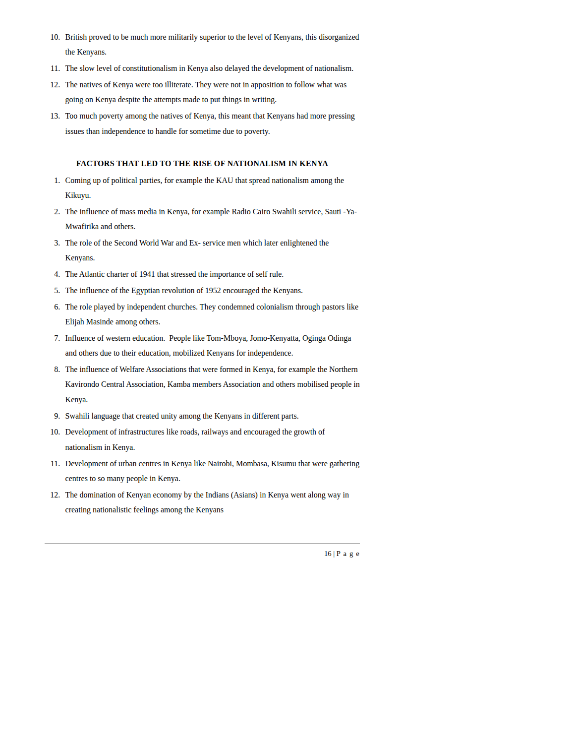British proved to be much more militarily superior to the level of Kenyans, this disorganized the Kenyans.
The slow level of constitutionalism in Kenya also delayed the development of nationalism.
The natives of Kenya were too illiterate. They were not in apposition to follow what was going on Kenya despite the attempts made to put things in writing.
Too much poverty among the natives of Kenya, this meant that Kenyans had more pressing issues than independence to handle for sometime due to poverty.
Factors that led to the rise of nationalism in Kenya
Coming up of political parties, for example the KAU that spread nationalism among the Kikuyu.
The influence of mass media in Kenya, for example Radio Cairo Swahili service, Sauti -Ya- Mwafirika and others.
The role of the Second World War and Ex- service men which later enlightened the Kenyans.
The Atlantic charter of 1941 that stressed the importance of self rule.
The influence of the Egyptian revolution of 1952 encouraged the Kenyans.
The role played by independent churches. They condemned colonialism through pastors like Elijah Masinde among others.
Influence of western education. People like Tom-Mboya, Jomo-Kenyatta, Oginga Odinga and others due to their education, mobilized Kenyans for independence.
The influence of Welfare Associations that were formed in Kenya, for example the Northern Kavirondo Central Association, Kamba members Association and others mobilised people in Kenya.
Swahili language that created unity among the Kenyans in different parts.
Development of infrastructures like roads, railways and encouraged the growth of nationalism in Kenya.
Development of urban centres in Kenya like Nairobi, Mombasa, Kisumu that were gathering centres to so many people in Kenya.
The domination of Kenyan economy by the Indians (Asians) in Kenya went along way in creating nationalistic feelings among the Kenyans
16 | P a g e